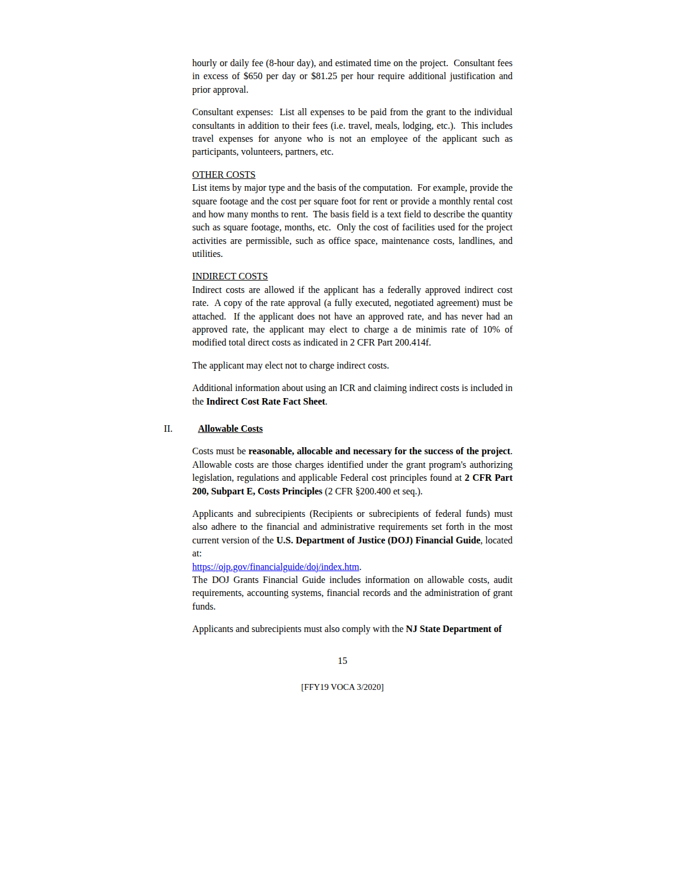hourly or daily fee (8-hour day), and estimated time on the project. Consultant fees in excess of $650 per day or $81.25 per hour require additional justification and prior approval.
Consultant expenses: List all expenses to be paid from the grant to the individual consultants in addition to their fees (i.e. travel, meals, lodging, etc.). This includes travel expenses for anyone who is not an employee of the applicant such as participants, volunteers, partners, etc.
OTHER COSTS
List items by major type and the basis of the computation. For example, provide the square footage and the cost per square foot for rent or provide a monthly rental cost and how many months to rent. The basis field is a text field to describe the quantity such as square footage, months, etc. Only the cost of facilities used for the project activities are permissible, such as office space, maintenance costs, landlines, and utilities.
INDIRECT COSTS
Indirect costs are allowed if the applicant has a federally approved indirect cost rate. A copy of the rate approval (a fully executed, negotiated agreement) must be attached. If the applicant does not have an approved rate, and has never had an approved rate, the applicant may elect to charge a de minimis rate of 10% of modified total direct costs as indicated in 2 CFR Part 200.414f.
The applicant may elect not to charge indirect costs.
Additional information about using an ICR and claiming indirect costs is included in the Indirect Cost Rate Fact Sheet.
II.
Allowable Costs
Costs must be reasonable, allocable and necessary for the success of the project. Allowable costs are those charges identified under the grant program's authorizing legislation, regulations and applicable Federal cost principles found at 2 CFR Part 200, Subpart E, Costs Principles (2 CFR §200.400 et seq.).
Applicants and subrecipients (Recipients or subrecipients of federal funds) must also adhere to the financial and administrative requirements set forth in the most current version of the U.S. Department of Justice (DOJ) Financial Guide, located at:
https://ojp.gov/financialguide/doj/index.htm.
The DOJ Grants Financial Guide includes information on allowable costs, audit requirements, accounting systems, financial records and the administration of grant funds.
Applicants and subrecipients must also comply with the NJ State Department of
15
[FFY19 VOCA 3/2020]